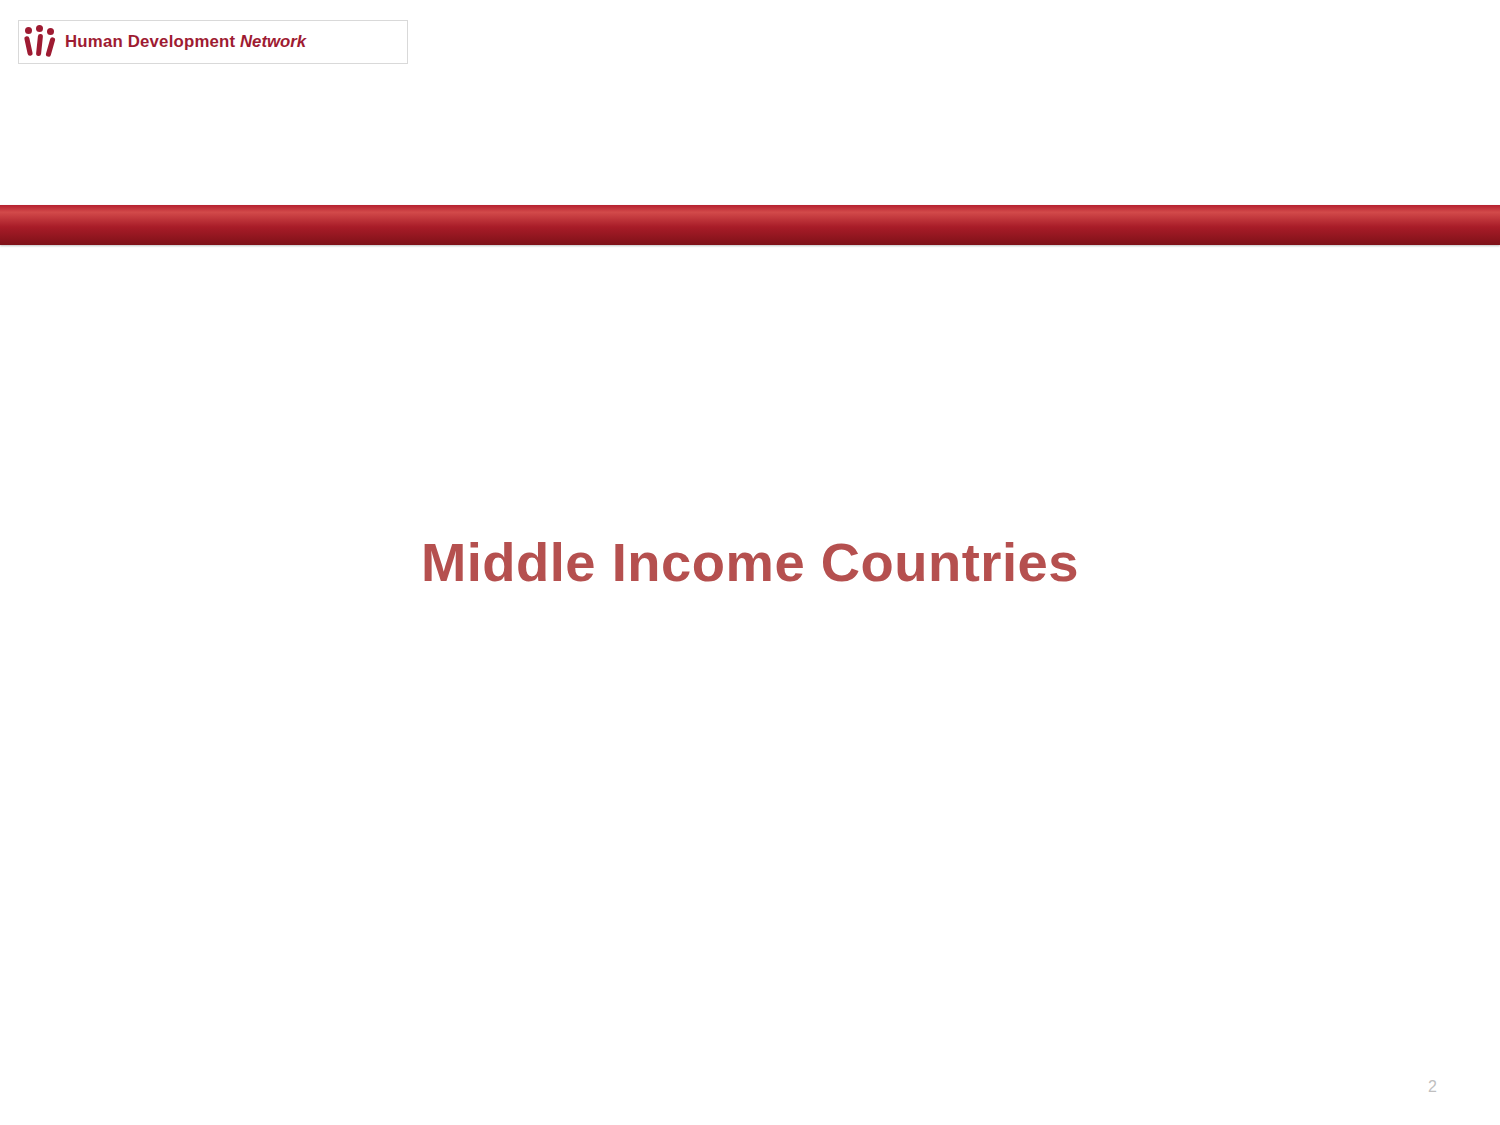Human Development Network
Middle Income Countries
2